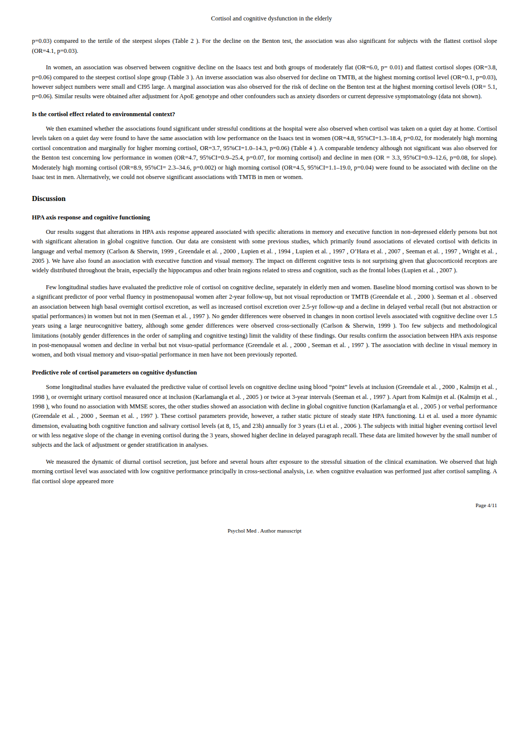Cortisol and cognitive dysfunction in the elderly
p=0.03) compared to the tertile of the steepest slopes (Table 2 ). For the decline on the Benton test, the association was also significant for subjects with the flattest cortisol slope (OR=4.1, p=0.03).
In women, an association was observed between cognitive decline on the Isaacs test and both groups of moderately flat (OR=6.0, p= 0.01) and flattest cortisol slopes (OR=3.8, p=0.06) compared to the steepest cortisol slope group (Table 3 ). An inverse association was also observed for decline on TMTB, at the highest morning cortisol level (OR=0.1, p=0.03), however subject numbers were small and CI95 large. A marginal association was also observed for the risk of decline on the Benton test at the highest morning cortisol levels (OR= 5.1, p=0.06). Similar results were obtained after adjustment for ApoE genotype and other confounders such as anxiety disorders or current depressive symptomatology (data not shown).
Is the cortisol effect related to environmental context?
We then examined whether the associations found significant under stressful conditions at the hospital were also observed when cortisol was taken on a quiet day at home. Cortisol levels taken on a quiet day were found to have the same association with low performance on the Isaacs test in women (OR=4.8, 95%CI=1.3–18.4, p=0.02, for moderately high morning cortisol concentration and marginally for higher morning cortisol, OR=3.7, 95%CI=1.0–14.3, p=0.06) (Table 4 ). A comparable tendency although not significant was also observed for the Benton test concerning low performance in women (OR=4.7, 95%CI=0.9–25.4, p=0.07, for morning cortisol) and decline in men (OR = 3.3, 95%CI=0.9–12.6, p=0.08, for slope). Moderately high morning cortisol (OR=8.9, 95%CI= 2.3–34.6, p=0.002) or high morning cortisol (OR=4.5, 95%CI=1.1–19.0, p=0.04) were found to be associated with decline on the Isaac test in men. Alternatively, we could not observe significant associations with TMTB in men or women.
Discussion
HPA axis response and cognitive functioning
Our results suggest that alterations in HPA axis response appeared associated with specific alterations in memory and executive function in non-depressed elderly persons but not with significant alteration in global cognitive function. Our data are consistent with some previous studies, which primarily found associations of elevated cortisol with deficits in language and verbal memory (Carlson & Sherwin, 1999 , Greendale et al. , 2000 , Lupien et al. , 1994 , Lupien et al. , 1997 , O’Hara et al. , 2007 , Seeman et al. , 1997 , Wright et al. , 2005 ). We have also found an association with executive function and visual memory. The impact on different cognitive tests is not surprising given that glucocorticoid receptors are widely distributed throughout the brain, especially the hippocampus and other brain regions related to stress and cognition, such as the frontal lobes (Lupien et al. , 2007 ).
Few longitudinal studies have evaluated the predictive role of cortisol on cognitive decline, separately in elderly men and women. Baseline blood morning cortisol was shown to be a significant predictor of poor verbal fluency in postmenopausal women after 2-year follow-up, but not visual reproduction or TMTB (Greendale et al. , 2000 ). Seeman et al . observed an association between high basal overnight cortisol excretion, as well as increased cortisol excretion over 2.5-yr follow-up and a decline in delayed verbal recall (but not abstraction or spatial performances) in women but not in men (Seeman et al. , 1997 ). No gender differences were observed in changes in noon cortisol levels associated with cognitive decline over 1.5 years using a large neurocognitive battery, although some gender differences were observed cross-sectionally (Carlson & Sherwin, 1999 ). Too few subjects and methodological limitations (notably gender differences in the order of sampling and cognitive testing) limit the validity of these findings. Our results confirm the association between HPA axis response in post-menopausal women and decline in verbal but not visuo-spatial performance (Greendale et al. , 2000 , Seeman et al. , 1997 ). The association with decline in visual memory in women, and both visual memory and visuo-spatial performance in men have not been previously reported.
Predictive role of cortisol parameters on cognitive dysfunction
Some longitudinal studies have evaluated the predictive value of cortisol levels on cognitive decline using blood “point” levels at inclusion (Greendale et al. , 2000 , Kalmijn et al. , 1998 ), or overnight urinary cortisol measured once at inclusion (Karlamangla et al. , 2005 ) or twice at 3-year intervals (Seeman et al. , 1997 ). Apart from Kalmijn et al. (Kalmijn et al. , 1998 ), who found no association with MMSE scores, the other studies showed an association with decline in global cognitive function (Karlamangla et al. , 2005 ) or verbal performance (Greendale et al. , 2000 , Seeman et al. , 1997 ). These cortisol parameters provide, however, a rather static picture of steady state HPA functioning. Li et al. used a more dynamic dimension, evaluating both cognitive function and salivary cortisol levels (at 8, 15, and 23h) annually for 3 years (Li et al. , 2006 ). The subjects with initial higher evening cortisol level or with less negative slope of the change in evening cortisol during the 3 years, showed higher decline in delayed paragraph recall. These data are limited however by the small number of subjects and the lack of adjustment or gender stratification in analyses.
We measured the dynamic of diurnal cortisol secretion, just before and several hours after exposure to the stressful situation of the clinical examination. We observed that high morning cortisol level was associated with low cognitive performance principally in cross-sectional analysis, i.e. when cognitive evaluation was performed just after cortisol sampling. A flat cortisol slope appeared more
Page 4/11
Psychol Med . Author manuscript